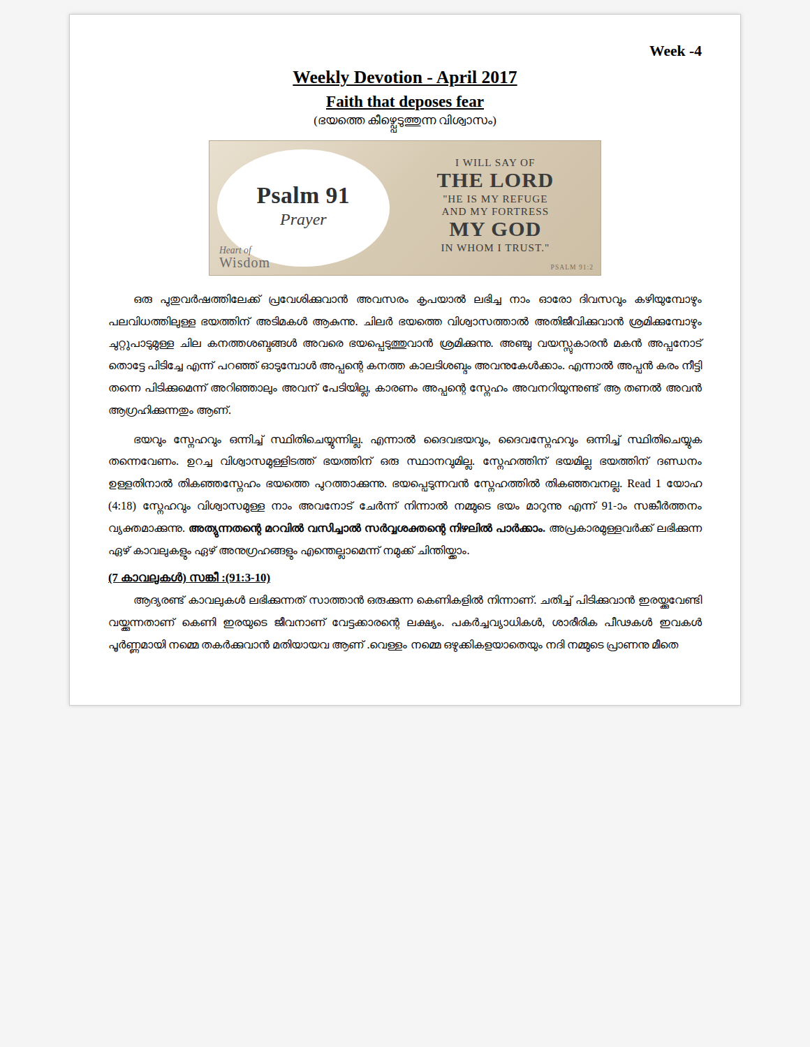Week -4
Weekly Devotion - April 2017
Faith that deposes fear
(ഭയത്തെ കീഴ്പ്പെടുത്തുന്ന വിശ്വാസം)
Psalm 91
Prayer
I WILL SAY OF
THE LORD
"HE IS MY REFUGE
AND MY FORTRESS
MY GOD
IN WHOM I TRUST."
Heart of
Wisdom
PSALM 91:2
ഒരു പുതുവർഷത്തിലേക്ക് പ്രവേശിക്കുവാൻ അവസരം കൃപയാൽ ലഭിച്ച നാം ഓരോ ദിവസവും കഴിയുമ്പോഴും പലവിധത്തിലുള്ള ഭയത്തിന് അടിമകൾ ആകുന്നു. ചിലർ ഭയത്തെ വിശ്വാസത്താൽ അതിജീവിക്കുവാൻ ശ്രമിക്കുമ്പോഴും ചുറ്റുപാടുമുള്ള ചില കനത്തശബ്ദങ്ങൾ അവരെ ഭയപ്പെടുത്തുവാൻ ശ്രമിക്കുന്നു. അഞ്ചു വയസ്സുകാരൻ മകൻ അപ്പനോട് തൊട്ടേ പിടിച്ചേ എന്ന് പറഞ്ഞ് ഓടുമ്പോൾ അപ്പന്റെ കനത്ത കാലടിശബ്ദം അവനുകേൾക്കാം. എന്നാൽ അപ്പൻ കരം നീട്ടി തന്നെ പിടിക്കുമെന്ന് അറിഞ്ഞാലും അവന് പേടിയില്ല, കാരണം അപ്പന്റെ സ്നേഹം അവനറിയുന്നുണ്ട് ആ തണൽ അവൻ ആഗ്രഹിക്കുന്നതും ആണ്.
ഭയവും സ്നേഹവും ഒന്നിച്ച് സ്ഥിതിചെയ്യുന്നില്ല. എന്നാൽ ദൈവഭയവും, ദൈവസ്നേഹവും ഒന്നിച്ച് സ്ഥിതിചെയ്യുക തന്നെവേണം. ഉറച്ച വിശ്വാസമുള്ളിടത്ത് ഭയത്തിന് ഒരു സ്ഥാനവുമില്ല. സ്നേഹത്തിന് ഭയമില്ല ഭയത്തിന് ദണ്ഡനം ഉള്ളതിനാൽ തികഞ്ഞസ്നേഹം ഭയത്തെ പുറത്താക്കുന്നു. ഭയപ്പെടുന്നവൻ സ്നേഹത്തിൽ തികഞ്ഞവനല്ല. Read 1 യോഹ (4:18) സ്നേഹവും വിശ്വാസമുള്ള നാം അവനോട് ചേർന്ന് നിന്നാൽ നമ്മുടെ ഭയം മാറുന്നു എന്ന് 91-ാം സങ്കീർത്തനം വ്യക്തമാക്കുന്നു. അത്യുന്നതന്റെ മറവിൽ വസിച്ചാൽ സർവ്വശക്തന്റെ നിഴലിൽ പാർക്കാം. അപ്രകാരമുള്ളവർക്ക് ലഭിക്കുന്ന ഏഴ് കാവലുകളും ഏഴ് അനുഗ്രഹങ്ങളും എന്തെല്ലാമെന്ന് നമുക്ക് ചിന്തിയ്ക്കാം.
(7 കാവലുകൾ) സങ്കീ :(91:3-10)
ആദ്യരണ്ട് കാവലുകൾ ലഭിക്കുന്നത് സാത്താൻ ഒരുക്കുന്ന കെണികളിൽ നിന്നാണ്. ചതിച്ച് പിടിക്കുവാൻ ഇരയ്ക്കുവേണ്ടി വയ്ക്കുന്നതാണ് കെണി ഇരയുടെ ജീവനാണ് വേട്ടക്കാരന്റെ ലക്ഷ്യം. പകർച്ചവ്യാധികൾ, ശാരീരിക പീഢകൾ ഇവകൾ പൂർണ്ണമായി നമ്മെ തകർക്കുവാൻ മതിയായവ ആണ് .വെള്ളം നമ്മെ ഒഴുക്കികളയാതെയും നദി നമ്മുടെ പ്രാണനു മീതെ